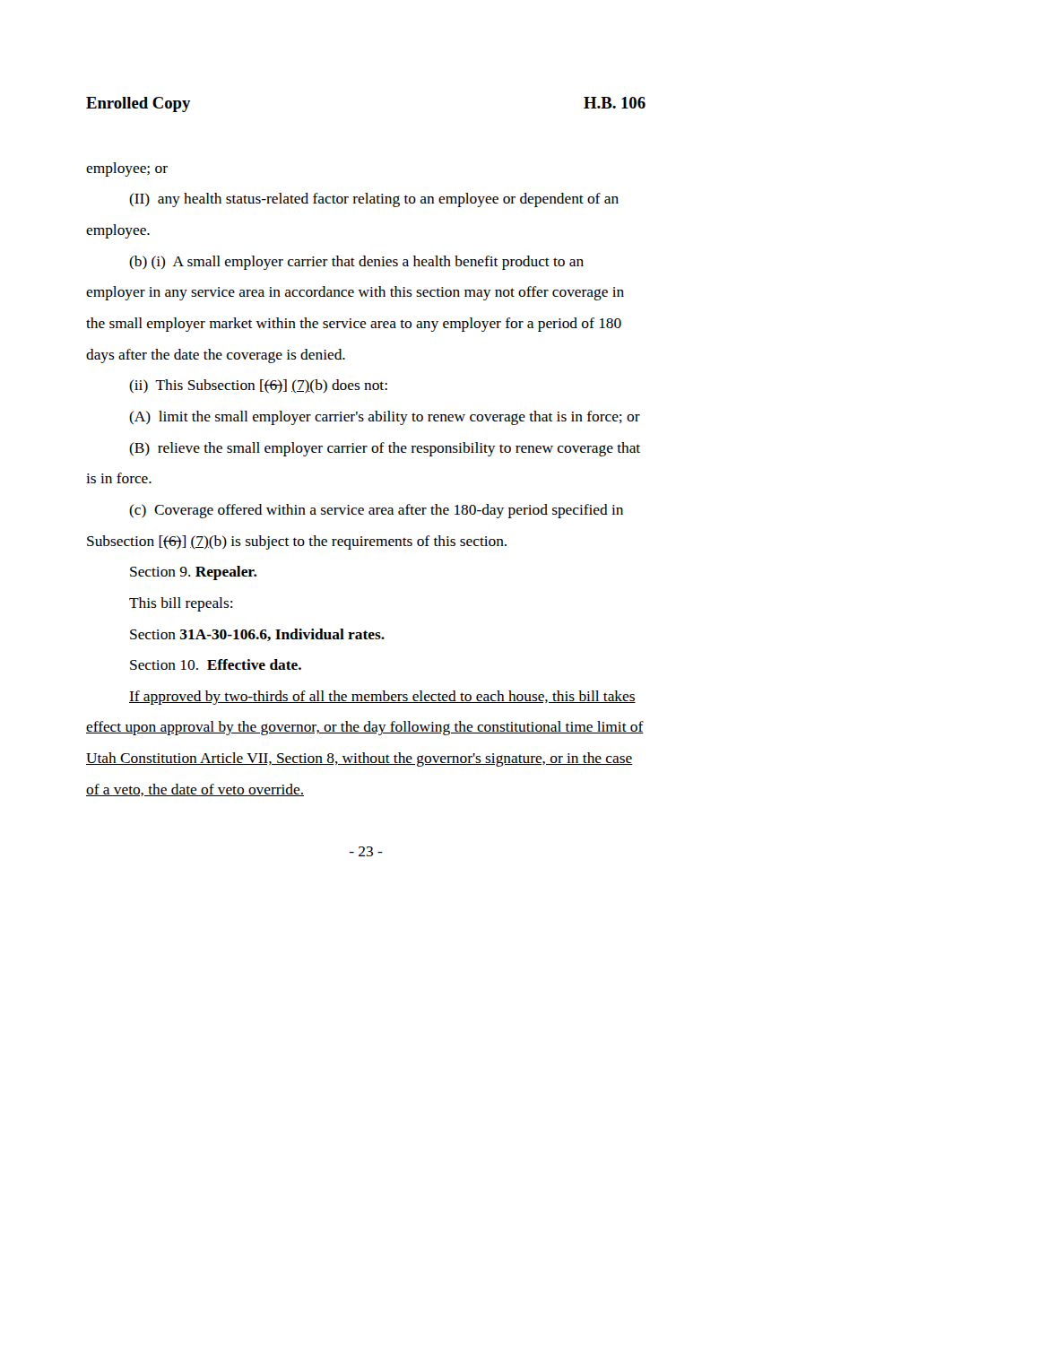Enrolled Copy H.B. 106
employee; or
(II) any health status-related factor relating to an employee or dependent of an employee.
(b) (i) A small employer carrier that denies a health benefit product to an employer in any service area in accordance with this section may not offer coverage in the small employer market within the service area to any employer for a period of 180 days after the date the coverage is denied.
(ii) This Subsection [(6)] (7)(b) does not:
(A) limit the small employer carrier's ability to renew coverage that is in force; or
(B) relieve the small employer carrier of the responsibility to renew coverage that is in force.
(c) Coverage offered within a service area after the 180-day period specified in Subsection [(6)] (7)(b) is subject to the requirements of this section.
Section 9. Repealer.
This bill repeals:
Section 31A-30-106.6, Individual rates.
Section 10. Effective date.
If approved by two-thirds of all the members elected to each house, this bill takes effect upon approval by the governor, or the day following the constitutional time limit of Utah Constitution Article VII, Section 8, without the governor's signature, or in the case of a veto, the date of veto override.
- 23 -